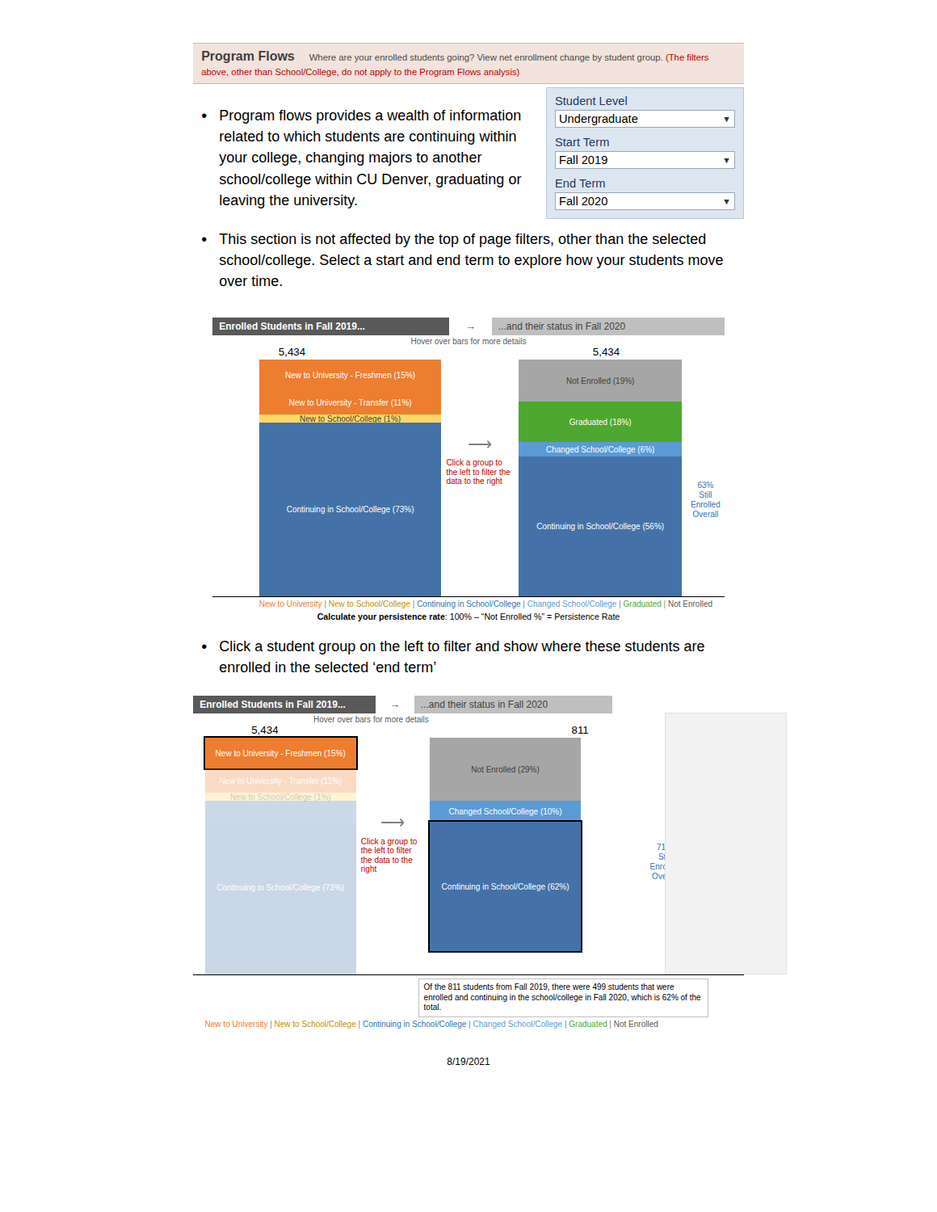Program Flows Where are your enrolled students going? View net enrollment change by student group. (The filters above, other than School/College, do not apply to the Program Flows analysis)
Student Level
Undergraduate▼
Start Term
Fall 2019▼
End Term
Fall 2020▼
Program flows provides a wealth of information related to which students are continuing within your college, changing majors to another school/college within CU Denver, graduating or leaving the university.
This section is not affected by the top of page filters, other than the selected school/college. Select a start and end term to explore how your students move over time.
Enrolled Students in Fall 2019...
→
...and their status in Fall 2020
Hover over bars for more details
5,434
5,434
New to University - Freshmen (15%)
New to University - Transfer (11%)
New to School/College (1%)
Continuing in School/College (73%)
⟶
Click a group to the left to filter the data to the right
Not Enrolled (19%)
Graduated (18%)
Changed School/College (6%)
Continuing in School/College (56%)
63%
Still
Enrolled
Overall
New to University | New to School/College | Continuing in School/College | Changed School/College | Graduated | Not Enrolled
Calculate your persistence rate: 100% – “Not Enrolled %” = Persistence Rate
Click a student group on the left to filter and show where these students are enrolled in the selected ‘end term’
Enrolled Students in Fall 2019...
→
...and their status in Fall 2020
Hover over bars for more details
5,434
811
New to University - Freshmen (15%)
New to University - Transfer (11%)
New to School/College (1%)
Continuing in School/College (73%)
⟶
Click a group to the left to filter the data to the right
Not Enrolled (29%)
Changed School/College (10%)
Continuing in School/College (62%)
71%
Still
Enrolled
Overall
Of the 811 students from Fall 2019, there were 499 students that were enrolled and continuing in the school/college in Fall 2020, which is 62% of the total.
New to University | New to School/College | Continuing in School/College | Changed School/College | Graduated | Not Enrolled
8/19/2021